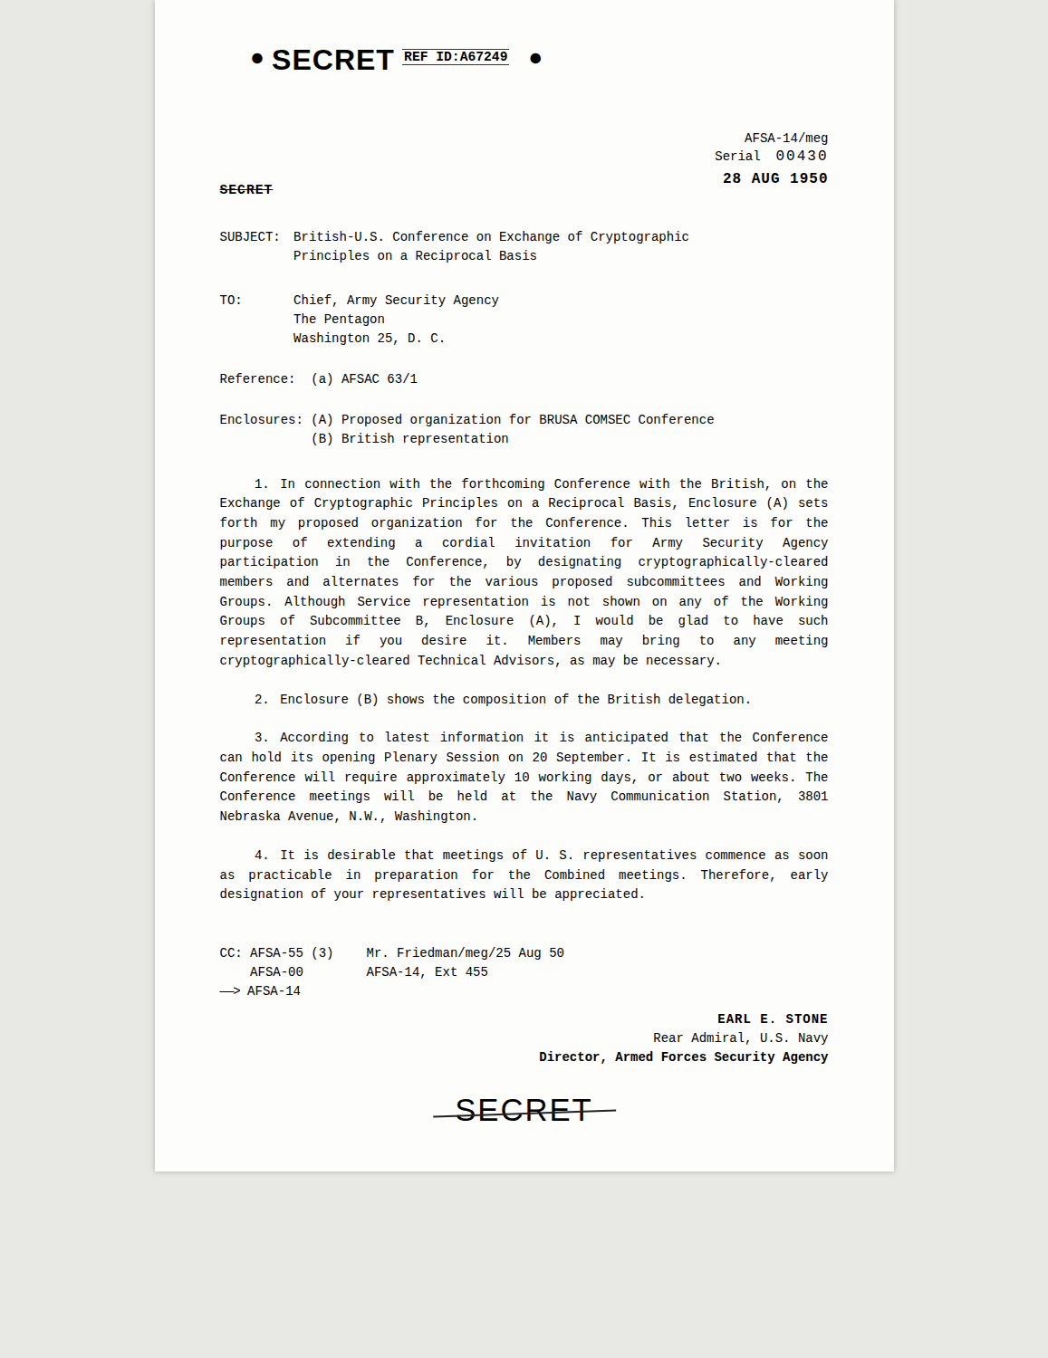● SECRET REF ID:A67249 ●
AFSA-14/meg
Serial 00430
SECRET 28 AUG 1950
SUBJECT: British-U.S. Conference on Exchange of Cryptographic Principles on a Reciprocal Basis
TO: Chief, Army Security Agency
The Pentagon
Washington 25, D. C.
Reference: (a) AFSAC 63/1
Enclosures:(A) Proposed organization for BRUSA COMSEC Conference
(B) British representation
1. In connection with the forthcoming Conference with the British, on the Exchange of Cryptographic Principles on a Reciprocal Basis, Enclosure (A) sets forth my proposed organization for the Conference. This letter is for the purpose of extending a cordial invitation for Army Security Agency participation in the Conference, by designating cryptographically-cleared members and alternates for the various proposed subcommittees and Working Groups. Although Service representation is not shown on any of the Working Groups of Subcommittee B, Enclosure (A), I would be glad to have such representation if you desire it. Members may bring to any meeting cryptographically-cleared Technical Advisors, as may be necessary.
2. Enclosure (B) shows the composition of the British delegation.
3. According to latest information it is anticipated that the Conference can hold its opening Plenary Session on 20 September. It is estimated that the Conference will require approximately 10 working days, or about two weeks. The Conference meetings will be held at the Navy Communication Station, 3801 Nebraska Avenue, N.W., Washington.
4. It is desirable that meetings of U. S. representatives commence as soon as practicable in preparation for the Combined meetings. Therefore, early designation of your representatives will be appreciated.
CC: AFSA-55 (3)
AFSA-00
——> AFSA-14 Mr. Friedman/meg/25 Aug 50
AFSA-14, Ext 455
EARL E. STONE
Rear Admiral, U.S. Navy
Director, Armed Forces Security Agency
SECRET